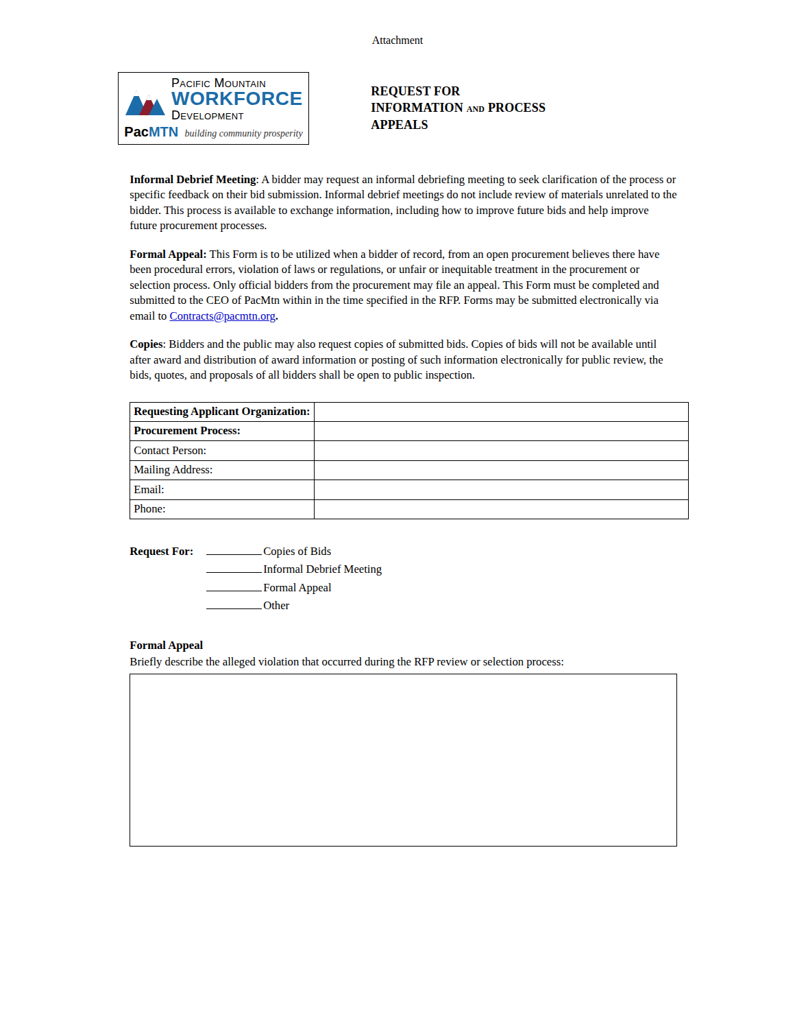Attachment
Pacific Mountain WORKFORCE Development
PacMTN building community prosperity
REQUEST FOR
INFORMATION and PROCESS
APPEALS
Informal Debrief Meeting: A bidder may request an informal debriefing meeting to seek clarification of the process or specific feedback on their bid submission. Informal debrief meetings do not include review of materials unrelated to the bidder. This process is available to exchange information, including how to improve future bids and help improve future procurement processes.
Formal Appeal: This Form is to be utilized when a bidder of record, from an open procurement believes there have been procedural errors, violation of laws or regulations, or unfair or inequitable treatment in the procurement or selection process. Only official bidders from the procurement may file an appeal. This Form must be completed and submitted to the CEO of PacMtn within in the time specified in the RFP. Forms may be submitted electronically via email to Contracts@pacmtn.org.
Copies: Bidders and the public may also request copies of submitted bids. Copies of bids will not be available until after award and distribution of award information or posting of such information electronically for public review, the bids, quotes, and proposals of all bidders shall be open to public inspection.
| Requesting Applicant Organization: | |
| Procurement Process: | |
| Contact Person: | |
| Mailing Address: | |
| Email: | |
| Phone: | |
| Request For: | Copies of Bids |
| | Informal Debrief Meeting |
| | Formal Appeal |
| | Other |
Formal Appeal
Briefly describe the alleged violation that occurred during the RFP review or selection process: